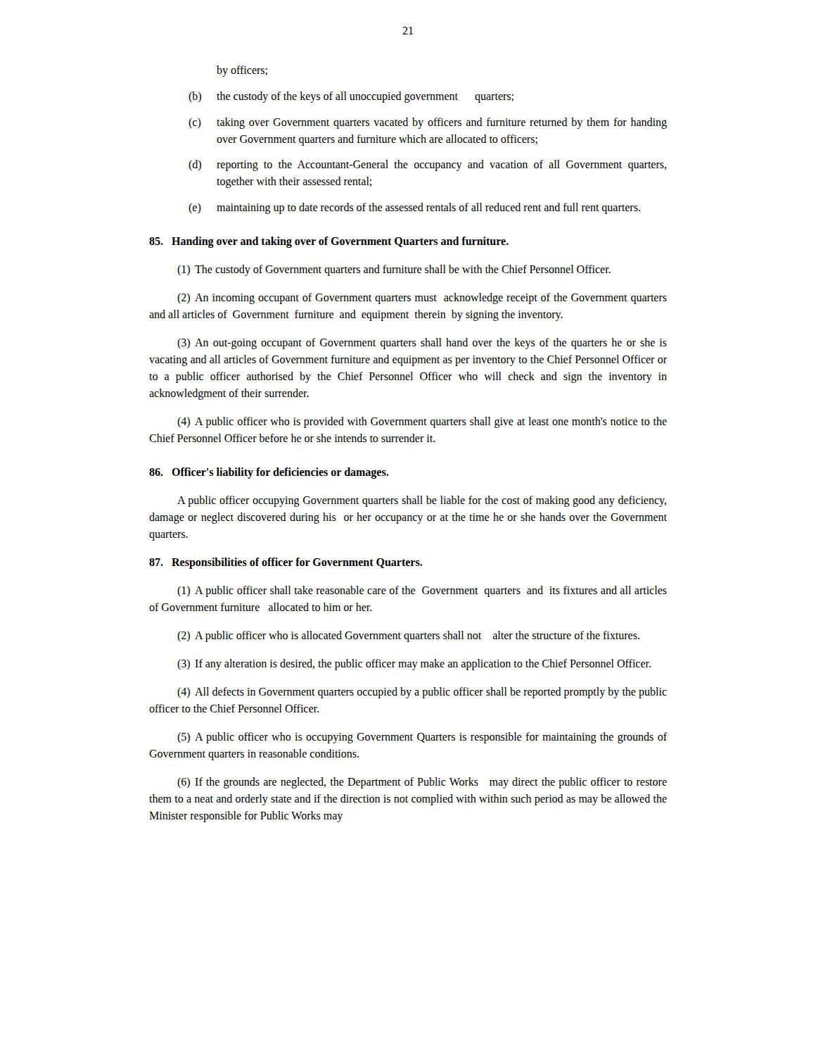21
by officers;
(b) the custody of the keys of all unoccupied government quarters;
(c) taking over Government quarters vacated by officers and furniture returned by them for handing over Government quarters and furniture which are allocated to officers;
(d) reporting to the Accountant-General the occupancy and vacation of all Government quarters, together with their assessed rental;
(e) maintaining up to date records of the assessed rentals of all reduced rent and full rent quarters.
85. Handing over and taking over of Government Quarters and furniture.
(1) The custody of Government quarters and furniture shall be with the Chief Personnel Officer.
(2) An incoming occupant of Government quarters must acknowledge receipt of the Government quarters and all articles of Government furniture and equipment therein by signing the inventory.
(3) An out-going occupant of Government quarters shall hand over the keys of the quarters he or she is vacating and all articles of Government furniture and equipment as per inventory to the Chief Personnel Officer or to a public officer authorised by the Chief Personnel Officer who will check and sign the inventory in acknowledgment of their surrender.
(4) A public officer who is provided with Government quarters shall give at least one month's notice to the Chief Personnel Officer before he or she intends to surrender it.
86. Officer's liability for deficiencies or damages.
A public officer occupying Government quarters shall be liable for the cost of making good any deficiency, damage or neglect discovered during his or her occupancy or at the time he or she hands over the Government quarters.
87. Responsibilities of officer for Government Quarters.
(1) A public officer shall take reasonable care of the Government quarters and its fixtures and all articles of Government furniture allocated to him or her.
(2) A public officer who is allocated Government quarters shall not alter the structure of the fixtures.
(3) If any alteration is desired, the public officer may make an application to the Chief Personnel Officer.
(4) All defects in Government quarters occupied by a public officer shall be reported promptly by the public officer to the Chief Personnel Officer.
(5) A public officer who is occupying Government Quarters is responsible for maintaining the grounds of Government quarters in reasonable conditions.
(6) If the grounds are neglected, the Department of Public Works may direct the public officer to restore them to a neat and orderly state and if the direction is not complied with within such period as may be allowed the Minister responsible for Public Works may